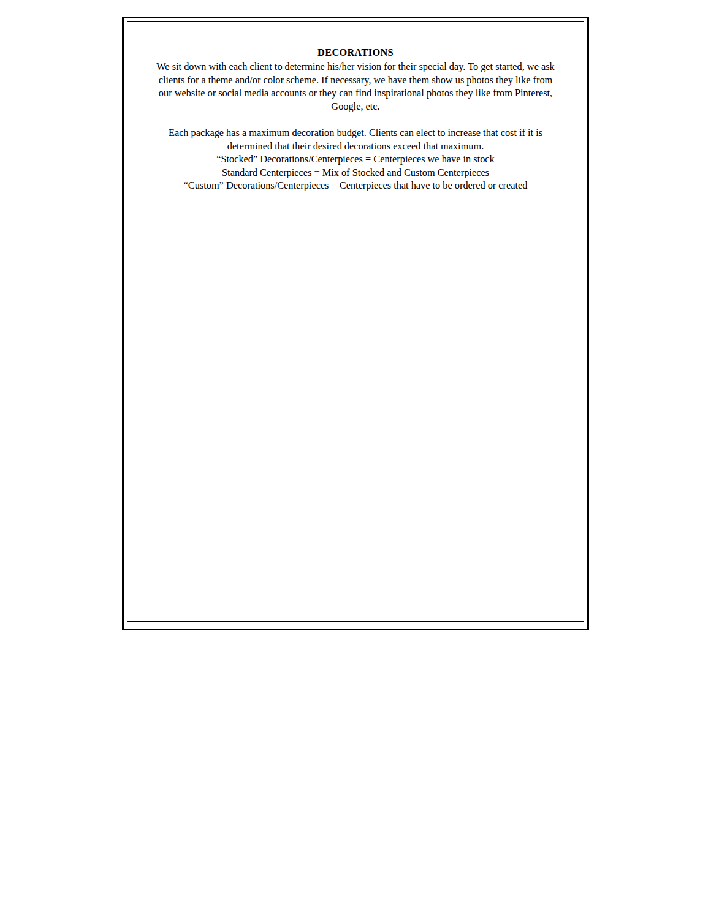DECORATIONS
We sit down with each client to determine his/her vision for their special day. To get started, we ask clients for a theme and/or color scheme. If necessary, we have them show us photos they like from our website or social media accounts or they can find inspirational photos they like from Pinterest, Google, etc.
Each package has a maximum decoration budget. Clients can elect to increase that cost if it is determined that their desired decorations exceed that maximum.
“Stocked” Decorations/Centerpieces = Centerpieces we have in stock
Standard Centerpieces = Mix of Stocked and Custom Centerpieces
“Custom” Decorations/Centerpieces = Centerpieces that have to be ordered or created